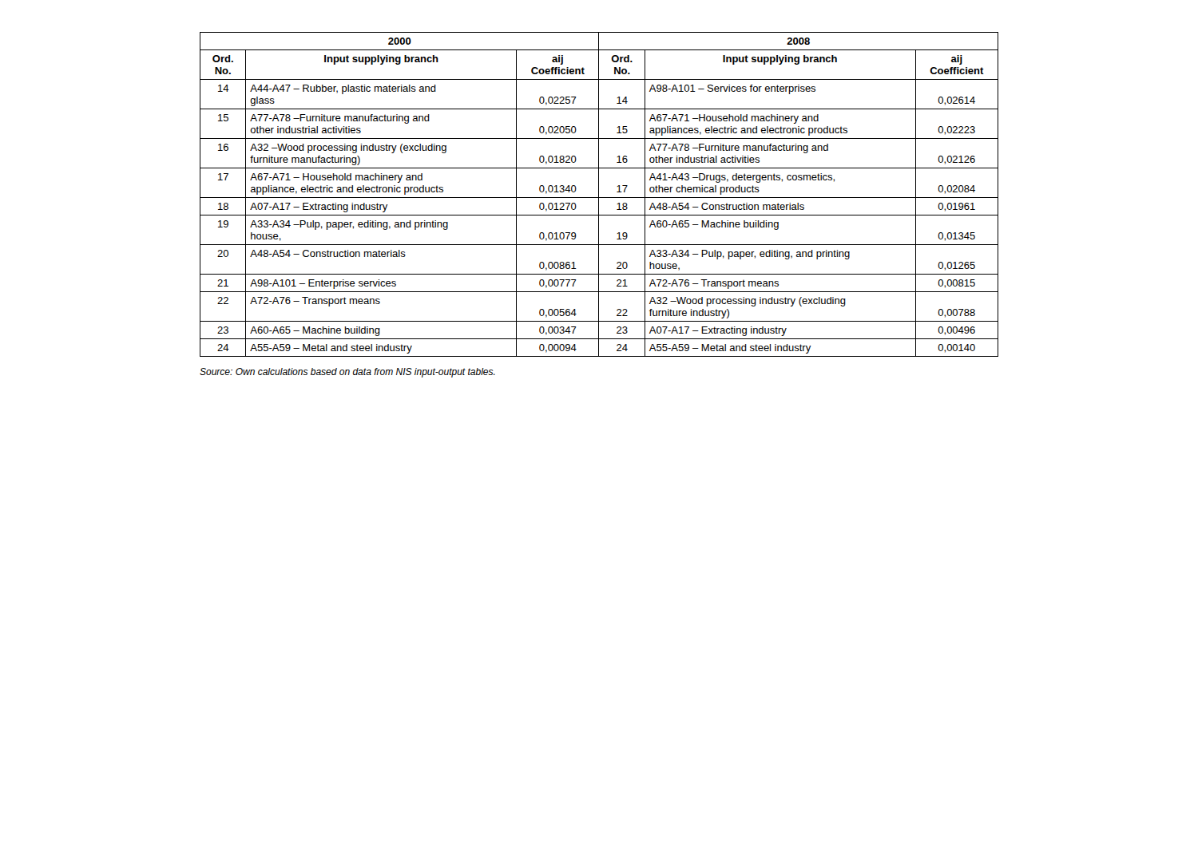| 2000 | 2008 |
| --- | --- |
| Ord. No. | Input supplying branch | aij Coefficient | Ord. No. | Input supplying branch | aij Coefficient |
| 14 | A44-A47 – Rubber, plastic materials and glass | 0,02257 | 14 | A98-A101 – Services for enterprises | 0,02614 |
| 15 | A77-A78 –Furniture manufacturing and other industrial activities | 0,02050 | 15 | A67-A71 –Household machinery and appliances, electric and electronic products | 0,02223 |
| 16 | A32 –Wood processing industry (excluding furniture manufacturing) | 0,01820 | 16 | A77-A78 –Furniture manufacturing and other industrial activities | 0,02126 |
| 17 | A67-A71 – Household machinery and appliance, electric and electronic products | 0,01340 | 17 | A41-A43 –Drugs, detergents, cosmetics, other chemical products | 0,02084 |
| 18 | A07-A17 – Extracting industry | 0,01270 | 18 | A48-A54 – Construction materials | 0,01961 |
| 19 | A33-A34 –Pulp, paper, editing, and printing house, | 0,01079 | 19 | A60-A65 – Machine building | 0,01345 |
| 20 | A48-A54 – Construction materials | 0,00861 | 20 | A33-A34 – Pulp, paper, editing, and printing house, | 0,01265 |
| 21 | A98-A101 – Enterprise services | 0,00777 | 21 | A72-A76 – Transport means | 0,00815 |
| 22 | A72-A76 – Transport means | 0,00564 | 22 | A32 –Wood processing industry (excluding furniture industry) | 0,00788 |
| 23 | A60-A65 – Machine building | 0,00347 | 23 | A07-A17 – Extracting industry | 0,00496 |
| 24 | A55-A59 – Metal and steel industry | 0,00094 | 24 | A55-A59 – Metal and steel industry | 0,00140 |
Source: Own calculations based on data from NIS input-output tables.